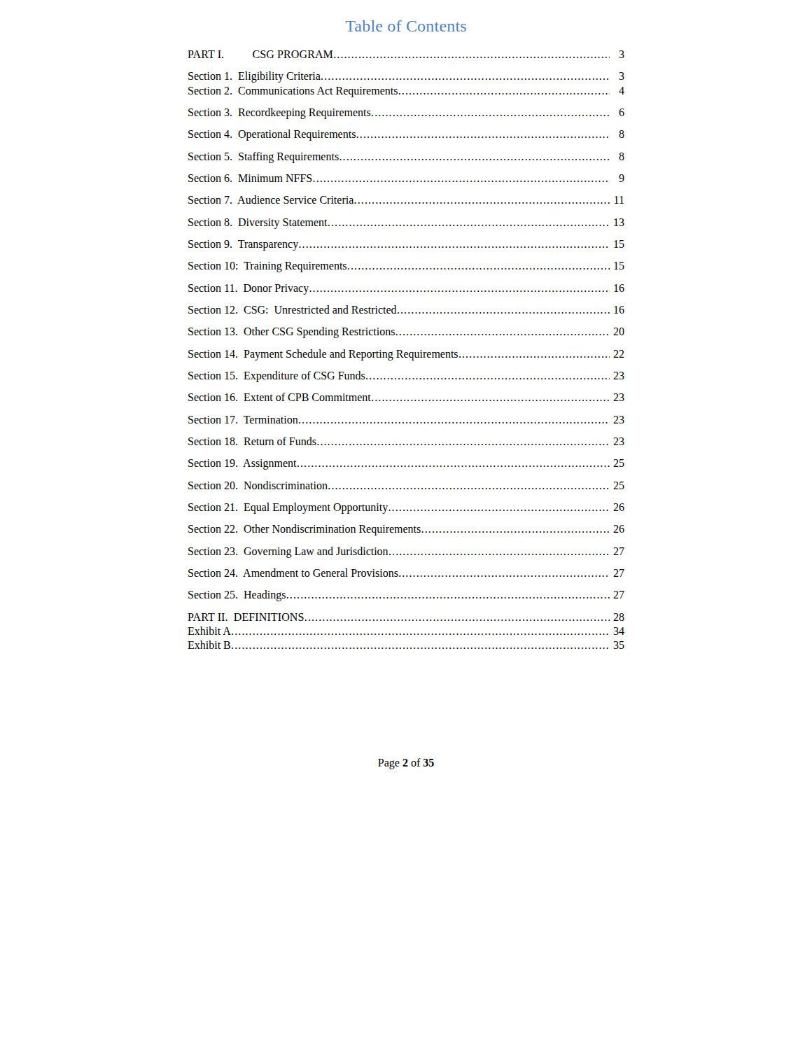Table of Contents
PART I. CSG PROGRAM .......................................................................................................... 3
Section 1. Eligibility Criteria ..................................................................................................... 3
Section 2. Communications Act Requirements ....................................................................... 4
Section 3. Recordkeeping Requirements .................................................................................. 6
Section 4. Operational Requirements ....................................................................................... 8
Section 5. Staffing Requirements .............................................................................................. 8
Section 6. Minimum NFFS ....................................................................................................... 9
Section 7. Audience Service Criteria ..................................................................................... 11
Section 8. Diversity Statement ................................................................................................ 13
Section 9. Transparency ......................................................................................................... 15
Section 10: Training Requirements ......................................................................................... 15
Section 11. Donor Privacy ..................................................................................................... 16
Section 12. CSG: Unrestricted and Restricted ....................................................................... 16
Section 13. Other CSG Spending Restrictions ....................................................................... 20
Section 14. Payment Schedule and Reporting Requirements .................................................. 22
Section 15. Expenditure of CSG Funds ..................................................................................... 23
Section 16. Extent of CPB Commitment .................................................................................. 23
Section 17. Termination ......................................................................................................... 23
Section 18. Return of Funds .................................................................................................. 23
Section 19. Assignment ......................................................................................................... 25
Section 20. Nondiscrimination ................................................................................................ 25
Section 21. Equal Employment Opportunity .......................................................................... 26
Section 22. Other Nondiscrimination Requirements ............................................................. 26
Section 23. Governing Law and Jurisdiction .......................................................................... 27
Section 24. Amendment to General Provisions ..................................................................... 27
Section 25. Headings ............................................................................................................. 27
PART II. DEFINITIONS ......................................................................................................... 28
Exhibit A ....................................................................................................................... 34
Exhibit B ....................................................................................................................... 35
Page 2 of 35